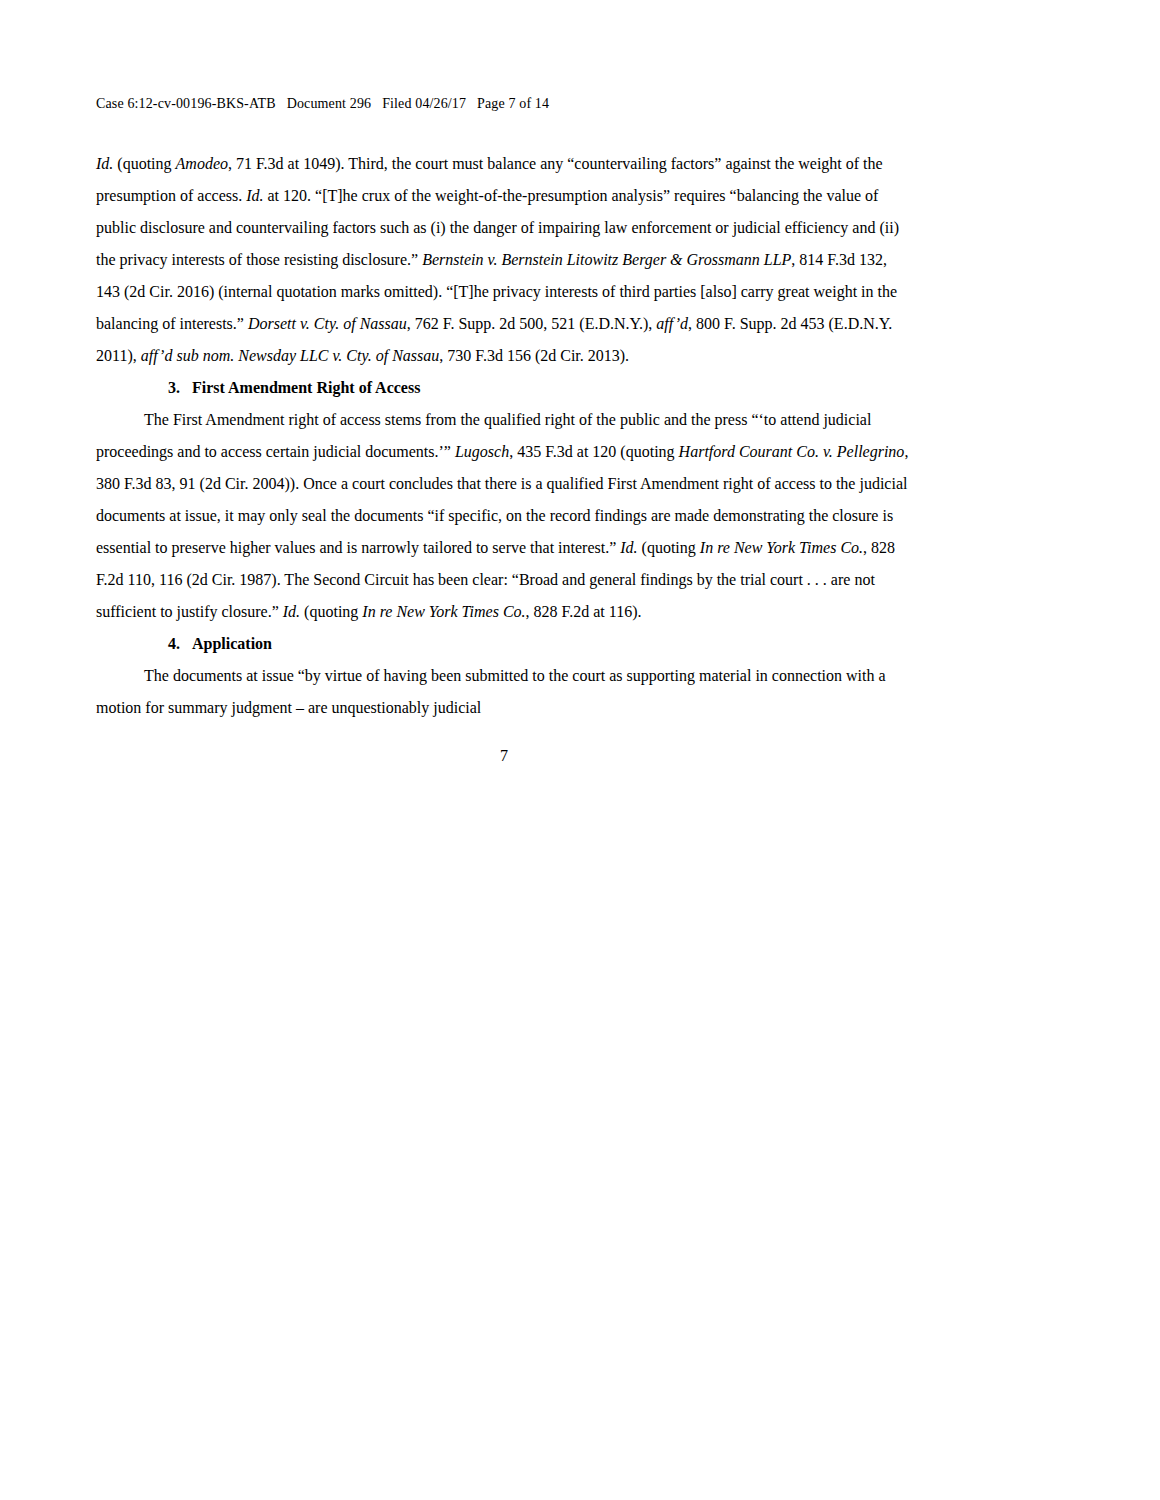Case 6:12-cv-00196-BKS-ATB Document 296 Filed 04/26/17 Page 7 of 14
Id. (quoting Amodeo, 71 F.3d at 1049). Third, the court must balance any “countervailing factors” against the weight of the presumption of access. Id. at 120. “[T]he crux of the weight-of-the-presumption analysis” requires “balancing the value of public disclosure and countervailing factors such as (i) the danger of impairing law enforcement or judicial efficiency and (ii) the privacy interests of those resisting disclosure.” Bernstein v. Bernstein Litowitz Berger & Grossmann LLP, 814 F.3d 132, 143 (2d Cir. 2016) (internal quotation marks omitted). “[T]he privacy interests of third parties [also] carry great weight in the balancing of interests.” Dorsett v. Cty. of Nassau, 762 F. Supp. 2d 500, 521 (E.D.N.Y.), aff’d, 800 F. Supp. 2d 453 (E.D.N.Y. 2011), aff’d sub nom. Newsday LLC v. Cty. of Nassau, 730 F.3d 156 (2d Cir. 2013).
3. First Amendment Right of Access
The First Amendment right of access stems from the qualified right of the public and the press “‘to attend judicial proceedings and to access certain judicial documents.’” Lugosch, 435 F.3d at 120 (quoting Hartford Courant Co. v. Pellegrino, 380 F.3d 83, 91 (2d Cir. 2004)). Once a court concludes that there is a qualified First Amendment right of access to the judicial documents at issue, it may only seal the documents “if specific, on the record findings are made demonstrating the closure is essential to preserve higher values and is narrowly tailored to serve that interest.” Id. (quoting In re New York Times Co., 828 F.2d 110, 116 (2d Cir. 1987). The Second Circuit has been clear: “Broad and general findings by the trial court . . . are not sufficient to justify closure.” Id. (quoting In re New York Times Co., 828 F.2d at 116).
4. Application
The documents at issue “by virtue of having been submitted to the court as supporting material in connection with a motion for summary judgment – are unquestionably judicial
7